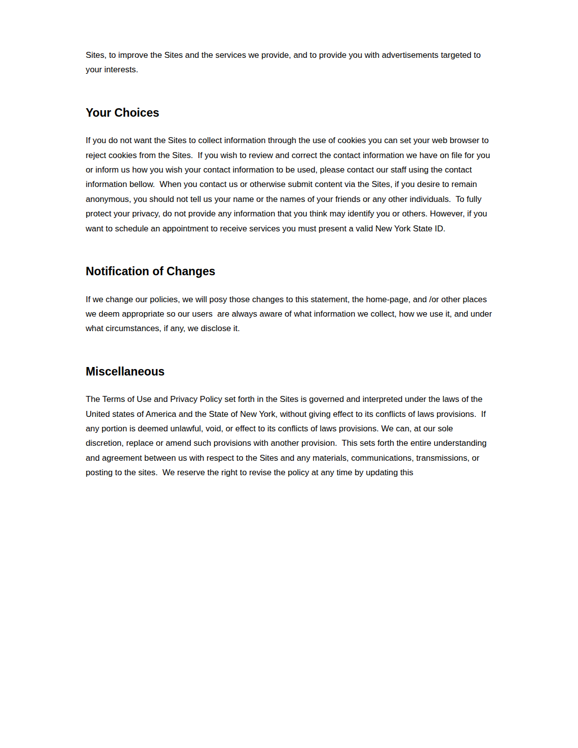Sites, to improve the Sites and the services we provide, and to provide you with advertisements targeted to your interests.
Your Choices
If you do not want the Sites to collect information through the use of cookies you can set your web browser to reject cookies from the Sites. If you wish to review and correct the contact information we have on file for you or inform us how you wish your contact information to be used, please contact our staff using the contact information bellow. When you contact us or otherwise submit content via the Sites, if you desire to remain anonymous, you should not tell us your name or the names of your friends or any other individuals. To fully protect your privacy, do not provide any information that you think may identify you or others. However, if you want to schedule an appointment to receive services you must present a valid New York State ID.
Notification of Changes
If we change our policies, we will posy those changes to this statement, the home-page, and /or other places we deem appropriate so our users are always aware of what information we collect, how we use it, and under what circumstances, if any, we disclose it.
Miscellaneous
The Terms of Use and Privacy Policy set forth in the Sites is governed and interpreted under the laws of the United states of America and the State of New York, without giving effect to its conflicts of laws provisions. If any portion is deemed unlawful, void, or effect to its conflicts of laws provisions. We can, at our sole discretion, replace or amend such provisions with another provision. This sets forth the entire understanding and agreement between us with respect to the Sites and any materials, communications, transmissions, or posting to the sites. We reserve the right to revise the policy at any time by updating this